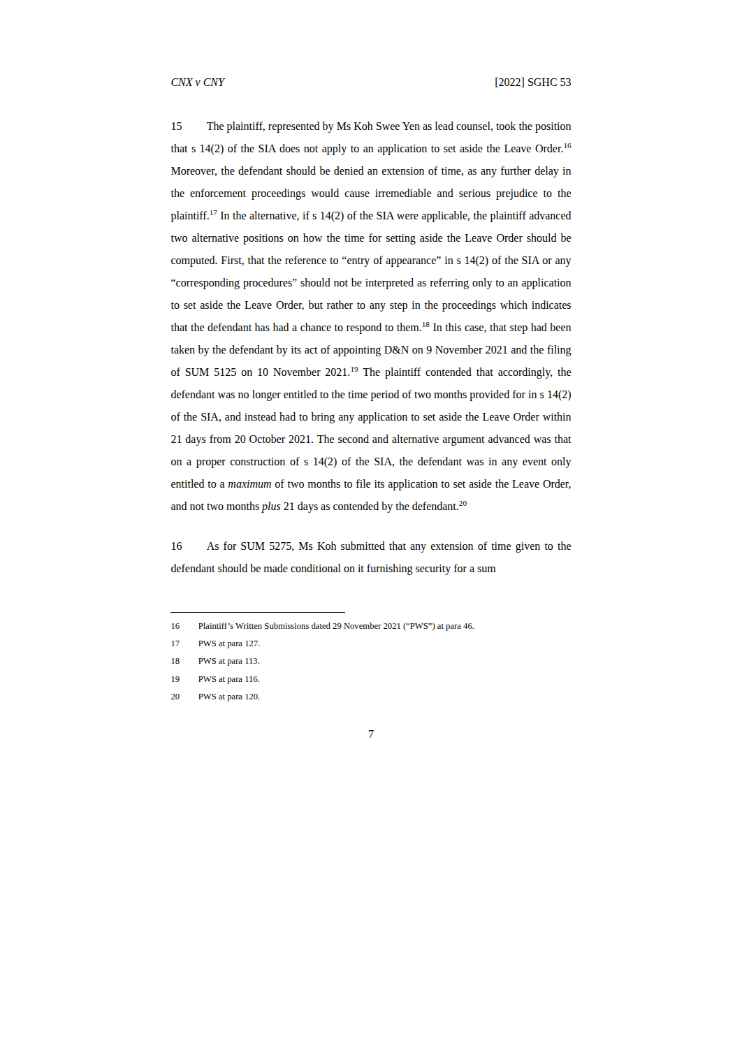CNX v CNY
[2022] SGHC 53
15 The plaintiff, represented by Ms Koh Swee Yen as lead counsel, took the position that s 14(2) of the SIA does not apply to an application to set aside the Leave Order.16 Moreover, the defendant should be denied an extension of time, as any further delay in the enforcement proceedings would cause irremediable and serious prejudice to the plaintiff.17 In the alternative, if s 14(2) of the SIA were applicable, the plaintiff advanced two alternative positions on how the time for setting aside the Leave Order should be computed. First, that the reference to “entry of appearance” in s 14(2) of the SIA or any “corresponding procedures” should not be interpreted as referring only to an application to set aside the Leave Order, but rather to any step in the proceedings which indicates that the defendant has had a chance to respond to them.18 In this case, that step had been taken by the defendant by its act of appointing D&N on 9 November 2021 and the filing of SUM 5125 on 10 November 2021.19 The plaintiff contended that accordingly, the defendant was no longer entitled to the time period of two months provided for in s 14(2) of the SIA, and instead had to bring any application to set aside the Leave Order within 21 days from 20 October 2021. The second and alternative argument advanced was that on a proper construction of s 14(2) of the SIA, the defendant was in any event only entitled to a maximum of two months to file its application to set aside the Leave Order, and not two months plus 21 days as contended by the defendant.20
16 As for SUM 5275, Ms Koh submitted that any extension of time given to the defendant should be made conditional on it furnishing security for a sum
16
Plaintiff’s Written Submissions dated 29 November 2021 (“PWS”) at para 46.
17
PWS at para 127.
18
PWS at para 113.
19
PWS at para 116.
20
PWS at para 120.
7